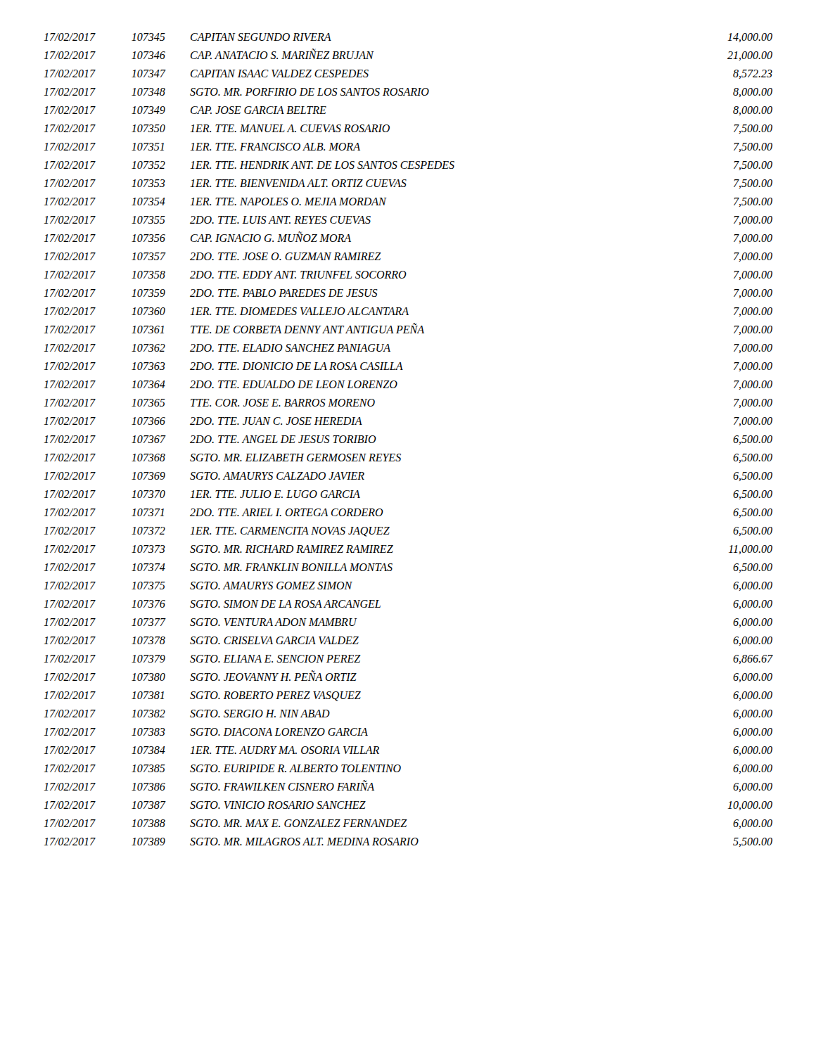| 17/02/2017 | 107345 | CAPITAN SEGUNDO RIVERA | 14,000.00 |
| 17/02/2017 | 107346 | CAP. ANATACIO S. MARIÑEZ BRUJAN | 21,000.00 |
| 17/02/2017 | 107347 | CAPITAN ISAAC VALDEZ CESPEDES | 8,572.23 |
| 17/02/2017 | 107348 | SGTO. MR. PORFIRIO DE LOS SANTOS ROSARIO | 8,000.00 |
| 17/02/2017 | 107349 | CAP. JOSE GARCIA BELTRE | 8,000.00 |
| 17/02/2017 | 107350 | 1ER. TTE. MANUEL A. CUEVAS ROSARIO | 7,500.00 |
| 17/02/2017 | 107351 | 1ER. TTE. FRANCISCO ALB. MORA | 7,500.00 |
| 17/02/2017 | 107352 | 1ER. TTE. HENDRIK ANT. DE LOS SANTOS CESPEDES | 7,500.00 |
| 17/02/2017 | 107353 | 1ER. TTE. BIENVENIDA ALT. ORTIZ CUEVAS | 7,500.00 |
| 17/02/2017 | 107354 | 1ER. TTE. NAPOLES O. MEJIA MORDAN | 7,500.00 |
| 17/02/2017 | 107355 | 2DO. TTE. LUIS ANT. REYES CUEVAS | 7,000.00 |
| 17/02/2017 | 107356 | CAP. IGNACIO G. MUÑOZ MORA | 7,000.00 |
| 17/02/2017 | 107357 | 2DO. TTE. JOSE O. GUZMAN RAMIREZ | 7,000.00 |
| 17/02/2017 | 107358 | 2DO. TTE. EDDY ANT. TRIUNFEL SOCORRO | 7,000.00 |
| 17/02/2017 | 107359 | 2DO. TTE. PABLO PAREDES DE JESUS | 7,000.00 |
| 17/02/2017 | 107360 | 1ER. TTE. DIOMEDES VALLEJO ALCANTARA | 7,000.00 |
| 17/02/2017 | 107361 | TTE. DE CORBETA DENNY ANT ANTIGUA PEÑA | 7,000.00 |
| 17/02/2017 | 107362 | 2DO. TTE. ELADIO SANCHEZ PANIAGUA | 7,000.00 |
| 17/02/2017 | 107363 | 2DO. TTE. DIONICIO DE LA ROSA CASILLA | 7,000.00 |
| 17/02/2017 | 107364 | 2DO. TTE. EDUALDO DE LEON LORENZO | 7,000.00 |
| 17/02/2017 | 107365 | TTE. COR. JOSE E. BARROS MORENO | 7,000.00 |
| 17/02/2017 | 107366 | 2DO. TTE. JUAN C. JOSE HEREDIA | 7,000.00 |
| 17/02/2017 | 107367 | 2DO. TTE. ANGEL DE JESUS TORIBIO | 6,500.00 |
| 17/02/2017 | 107368 | SGTO. MR. ELIZABETH GERMOSEN REYES | 6,500.00 |
| 17/02/2017 | 107369 | SGTO. AMAURYS CALZADO JAVIER | 6,500.00 |
| 17/02/2017 | 107370 | 1ER. TTE. JULIO E. LUGO GARCIA | 6,500.00 |
| 17/02/2017 | 107371 | 2DO. TTE. ARIEL I. ORTEGA CORDERO | 6,500.00 |
| 17/02/2017 | 107372 | 1ER. TTE. CARMENCITA NOVAS JAQUEZ | 6,500.00 |
| 17/02/2017 | 107373 | SGTO. MR. RICHARD RAMIREZ RAMIREZ | 11,000.00 |
| 17/02/2017 | 107374 | SGTO. MR. FRANKLIN BONILLA MONTAS | 6,500.00 |
| 17/02/2017 | 107375 | SGTO. AMAURYS GOMEZ SIMON | 6,000.00 |
| 17/02/2017 | 107376 | SGTO. SIMON DE LA ROSA ARCANGEL | 6,000.00 |
| 17/02/2017 | 107377 | SGTO. VENTURA ADON MAMBRU | 6,000.00 |
| 17/02/2017 | 107378 | SGTO. CRISELVA GARCIA VALDEZ | 6,000.00 |
| 17/02/2017 | 107379 | SGTO. ELIANA E. SENCION PEREZ | 6,866.67 |
| 17/02/2017 | 107380 | SGTO. JEOVANNY H. PEÑA ORTIZ | 6,000.00 |
| 17/02/2017 | 107381 | SGTO. ROBERTO PEREZ VASQUEZ | 6,000.00 |
| 17/02/2017 | 107382 | SGTO. SERGIO H. NIN ABAD | 6,000.00 |
| 17/02/2017 | 107383 | SGTO. DIACONA LORENZO GARCIA | 6,000.00 |
| 17/02/2017 | 107384 | 1ER. TTE. AUDRY MA. OSORIA VILLAR | 6,000.00 |
| 17/02/2017 | 107385 | SGTO. EURIPIDE R. ALBERTO TOLENTINO | 6,000.00 |
| 17/02/2017 | 107386 | SGTO. FRAWILKEN CISNERO FARIÑA | 6,000.00 |
| 17/02/2017 | 107387 | SGTO. VINICIO ROSARIO SANCHEZ | 10,000.00 |
| 17/02/2017 | 107388 | SGTO. MR. MAX E. GONZALEZ FERNANDEZ | 6,000.00 |
| 17/02/2017 | 107389 | SGTO. MR. MILAGROS ALT. MEDINA ROSARIO | 5,500.00 |